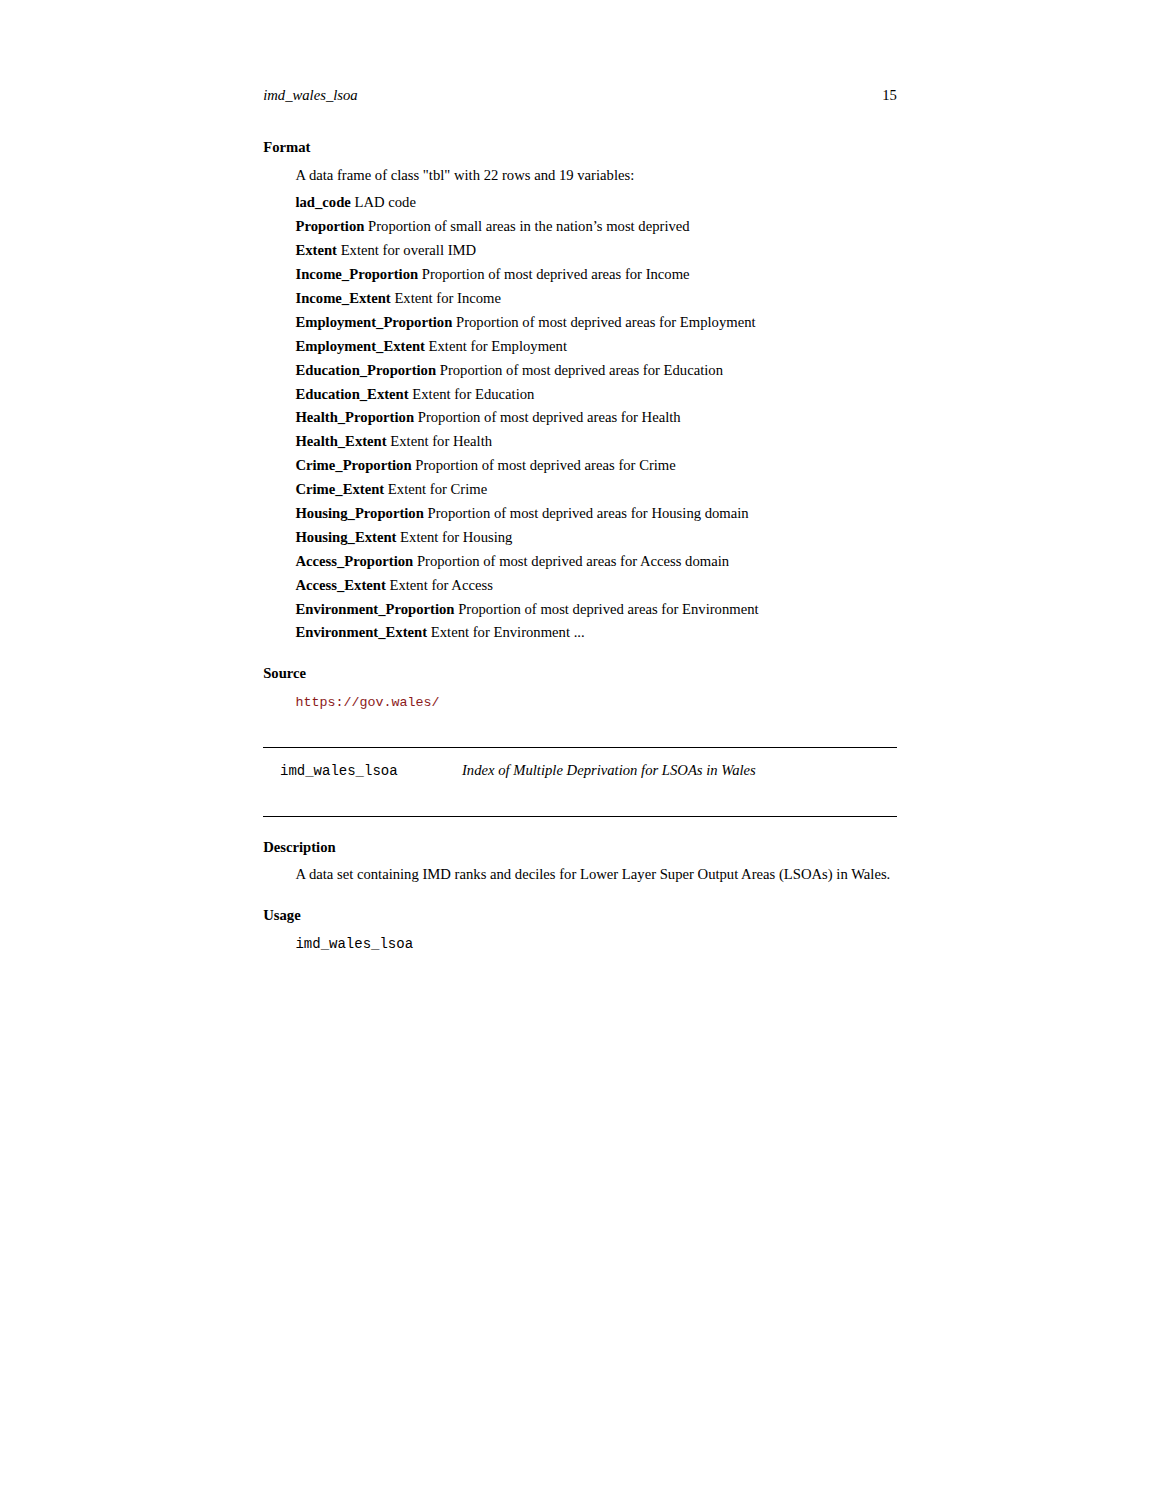imd_wales_lsoa 15
Format
A data frame of class "tbl" with 22 rows and 19 variables:
lad_code LAD code
Proportion Proportion of small areas in the nation’s most deprived
Extent Extent for overall IMD
Income_Proportion Proportion of most deprived areas for Income
Income_Extent Extent for Income
Employment_Proportion Proportion of most deprived areas for Employment
Employment_Extent Extent for Employment
Education_Proportion Proportion of most deprived areas for Education
Education_Extent Extent for Education
Health_Proportion Proportion of most deprived areas for Health
Health_Extent Extent for Health
Crime_Proportion Proportion of most deprived areas for Crime
Crime_Extent Extent for Crime
Housing_Proportion Proportion of most deprived areas for Housing domain
Housing_Extent Extent for Housing
Access_Proportion Proportion of most deprived areas for Access domain
Access_Extent Extent for Access
Environment_Proportion Proportion of most deprived areas for Environment
Environment_Extent Extent for Environment ...
Source
https://gov.wales/
imd_wales_lsoa Index of Multiple Deprivation for LSOAs in Wales
Description
A data set containing IMD ranks and deciles for Lower Layer Super Output Areas (LSOAs) in Wales.
Usage
imd_wales_lsoa